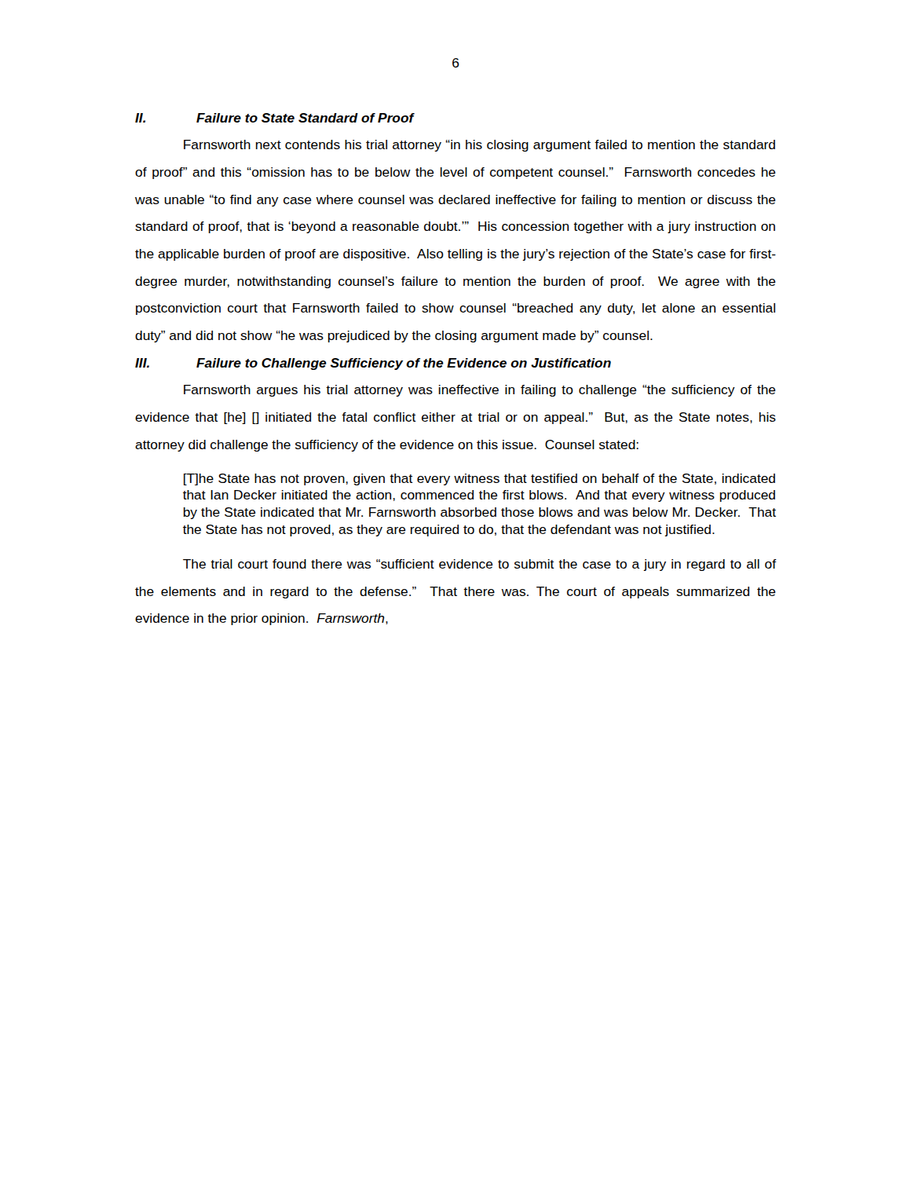6
II. Failure to State Standard of Proof
Farnsworth next contends his trial attorney “in his closing argument failed to mention the standard of proof” and this “omission has to be below the level of competent counsel.” Farnsworth concedes he was unable “to find any case where counsel was declared ineffective for failing to mention or discuss the standard of proof, that is ‘beyond a reasonable doubt.’” His concession together with a jury instruction on the applicable burden of proof are dispositive. Also telling is the jury’s rejection of the State’s case for first-degree murder, notwithstanding counsel’s failure to mention the burden of proof. We agree with the postconviction court that Farnsworth failed to show counsel “breached any duty, let alone an essential duty” and did not show “he was prejudiced by the closing argument made by” counsel.
III. Failure to Challenge Sufficiency of the Evidence on Justification
Farnsworth argues his trial attorney was ineffective in failing to challenge “the sufficiency of the evidence that [he] [] initiated the fatal conflict either at trial or on appeal.” But, as the State notes, his attorney did challenge the sufficiency of the evidence on this issue. Counsel stated:
[T]he State has not proven, given that every witness that testified on behalf of the State, indicated that Ian Decker initiated the action, commenced the first blows. And that every witness produced by the State indicated that Mr. Farnsworth absorbed those blows and was below Mr. Decker. That the State has not proved, as they are required to do, that the defendant was not justified.
The trial court found there was “sufficient evidence to submit the case to a jury in regard to all of the elements and in regard to the defense.” That there was. The court of appeals summarized the evidence in the prior opinion. Farnsworth,